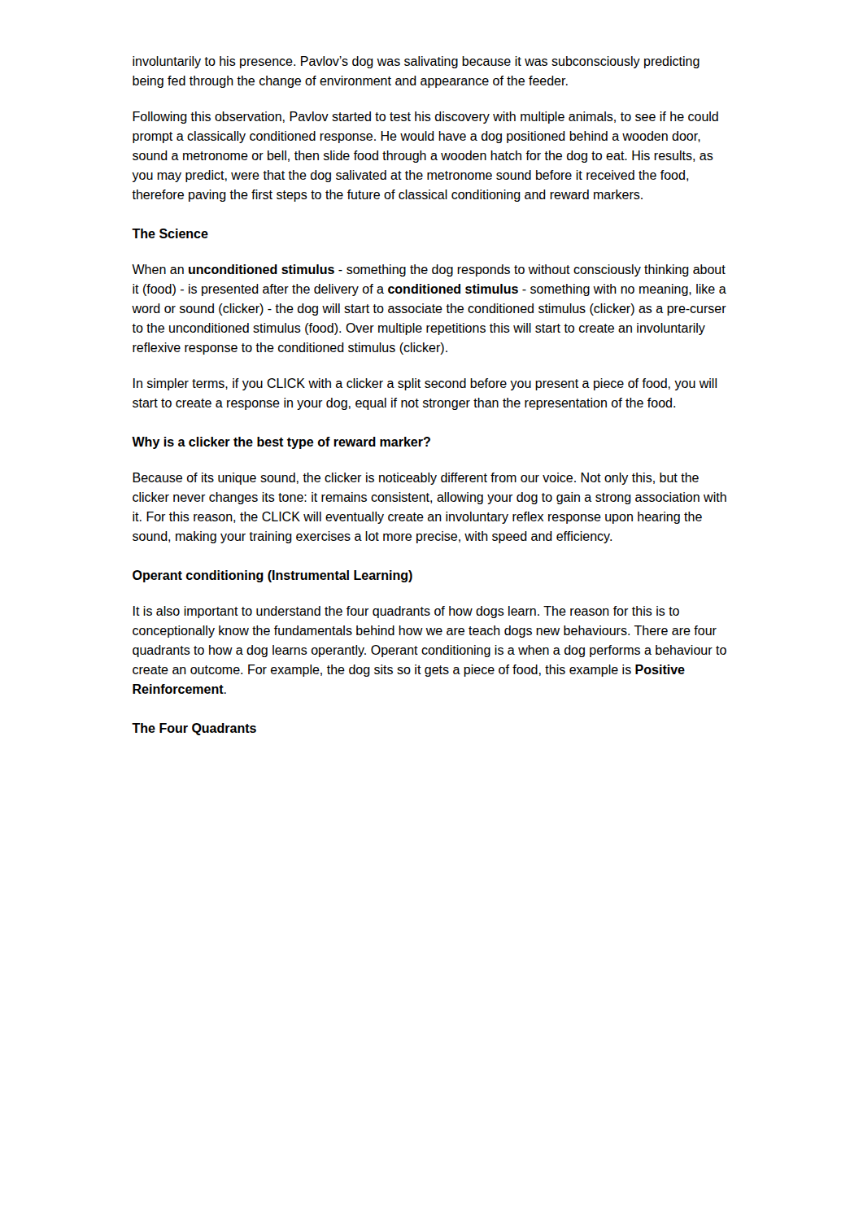involuntarily to his presence. Pavlov’s dog was salivating because it was subconsciously predicting being fed through the change of environment and appearance of the feeder.
Following this observation, Pavlov started to test his discovery with multiple animals, to see if he could prompt a classically conditioned response. He would have a dog positioned behind a wooden door, sound a metronome or bell, then slide food through a wooden hatch for the dog to eat. His results, as you may predict, were that the dog salivated at the metronome sound before it received the food, therefore paving the first steps to the future of classical conditioning and reward markers.
The Science
When an unconditioned stimulus - something the dog responds to without consciously thinking about it (food) - is presented after the delivery of a conditioned stimulus - something with no meaning, like a word or sound (clicker) - the dog will start to associate the conditioned stimulus (clicker) as a pre-curser to the unconditioned stimulus (food). Over multiple repetitions this will start to create an involuntarily reflexive response to the conditioned stimulus (clicker).
In simpler terms, if you CLICK with a clicker a split second before you present a piece of food, you will start to create a response in your dog, equal if not stronger than the representation of the food.
Why is a clicker the best type of reward marker?
Because of its unique sound, the clicker is noticeably different from our voice. Not only this, but the clicker never changes its tone: it remains consistent, allowing your dog to gain a strong association with it. For this reason, the CLICK will eventually create an involuntary reflex response upon hearing the sound, making your training exercises a lot more precise, with speed and efficiency.
Operant conditioning (Instrumental Learning)
It is also important to understand the four quadrants of how dogs learn. The reason for this is to conceptionally know the fundamentals behind how we are teach dogs new behaviours. There are four quadrants to how a dog learns operantly. Operant conditioning is a when a dog performs a behaviour to create an outcome. For example, the dog sits so it gets a piece of food, this example is Positive Reinforcement.
The Four Quadrants